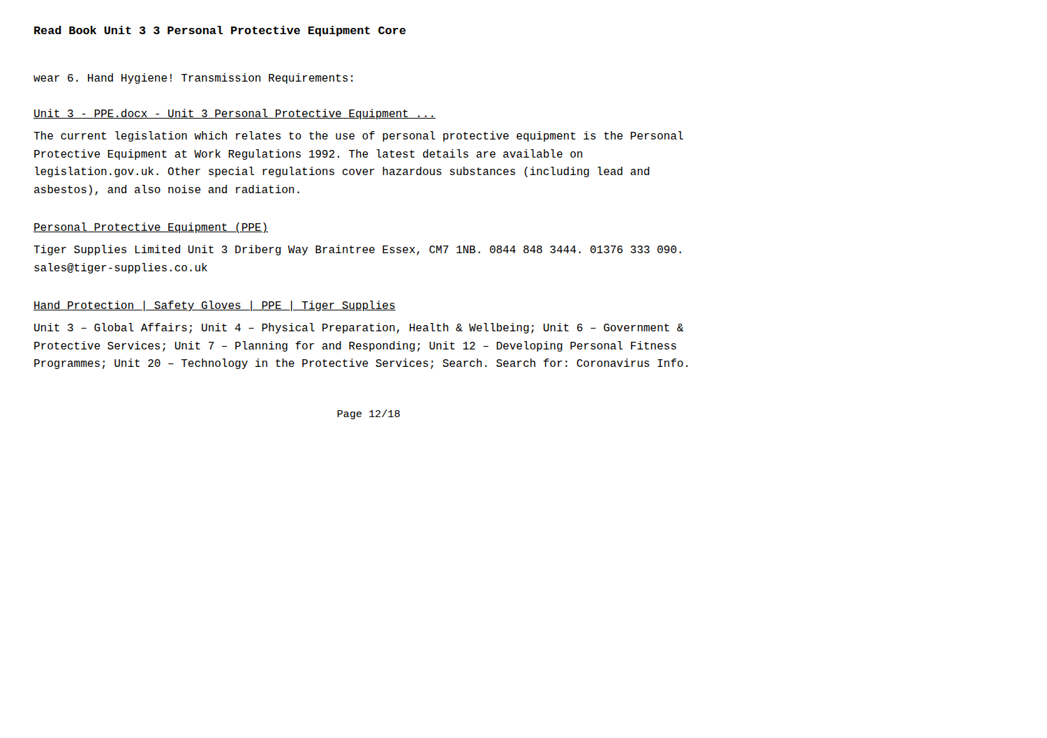Read Book Unit 3 3 Personal Protective Equipment Core
wear 6. Hand Hygiene! Transmission Requirements:
Unit 3 - PPE.docx - Unit 3 Personal Protective Equipment ...
The current legislation which relates to the use of personal protective equipment is the Personal Protective Equipment at Work Regulations 1992. The latest details are available on legislation.gov.uk. Other special regulations cover hazardous substances (including lead and asbestos), and also noise and radiation.
Personal Protective Equipment (PPE)
Tiger Supplies Limited Unit 3 Driberg Way Braintree Essex, CM7 1NB. 0844 848 3444. 01376 333 090. sales@tiger-supplies.co.uk
Hand Protection | Safety Gloves | PPE | Tiger Supplies
Unit 3 – Global Affairs; Unit 4 – Physical Preparation, Health & Wellbeing; Unit 6 – Government & Protective Services; Unit 7 – Planning for and Responding; Unit 12 – Developing Personal Fitness Programmes; Unit 20 – Technology in the Protective Services; Search. Search for: Coronavirus Info.
Page 12/18